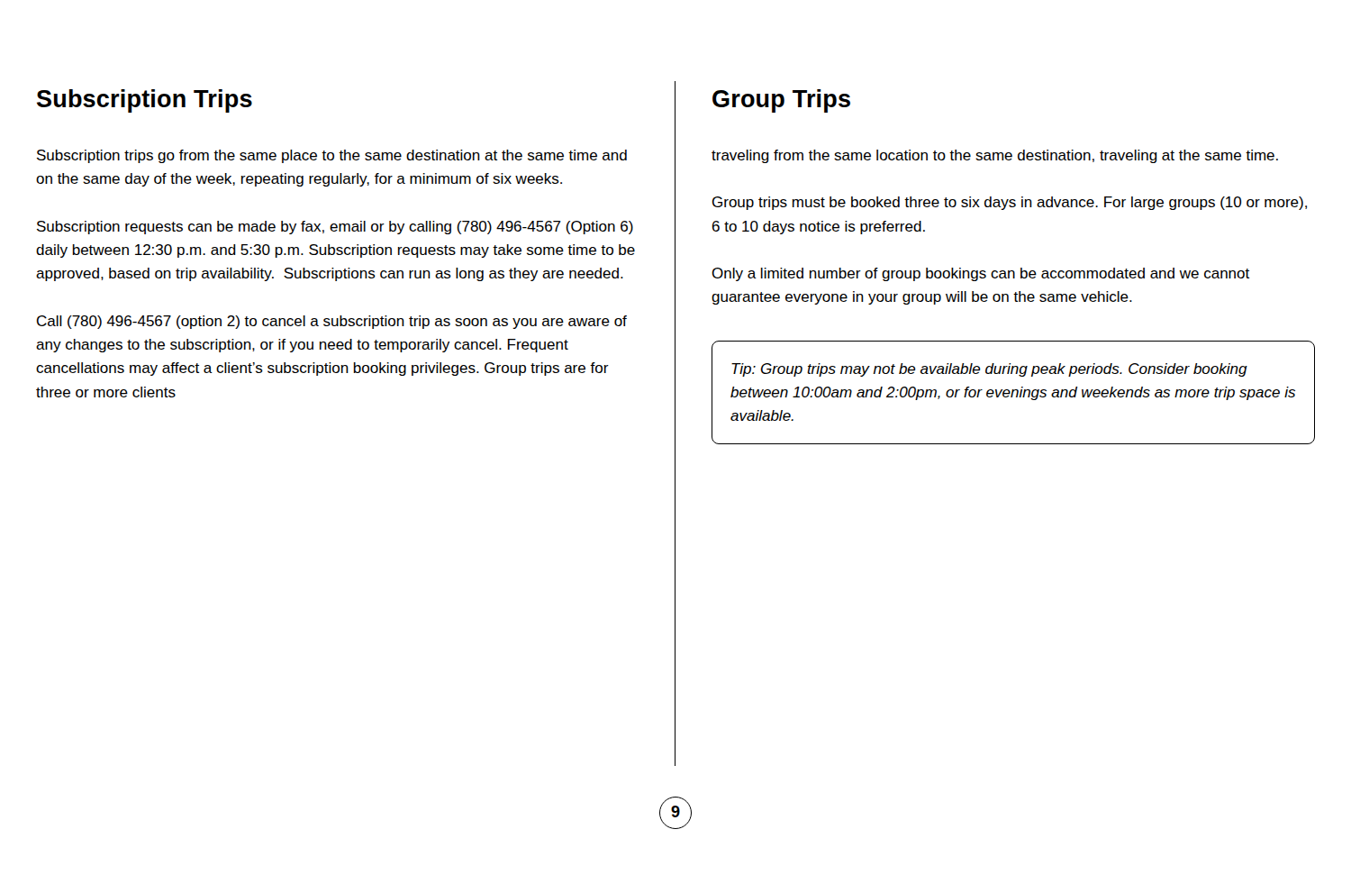Subscription Trips
Subscription trips go from the same place to the same destination at the same time and on the same day of the week, repeating regularly, for a minimum of six weeks.
Subscription requests can be made by fax, email or by calling (780) 496-4567 (Option 6) daily between 12:30 p.m. and 5:30 p.m. Subscription requests may take some time to be approved, based on trip availability. Subscriptions can run as long as they are needed.
Call (780) 496-4567 (option 2) to cancel a subscription trip as soon as you are aware of any changes to the subscription, or if you need to temporarily cancel. Frequent cancellations may affect a client’s subscription booking privileges. Group trips are for three or more clients
Group Trips
traveling from the same location to the same destination, traveling at the same time.
Group trips must be booked three to six days in advance. For large groups (10 or more), 6 to 10 days notice is preferred.
Only a limited number of group bookings can be accommodated and we cannot guarantee everyone in your group will be on the same vehicle.
Tip: Group trips may not be available during peak periods. Consider booking between 10:00am and 2:00pm, or for evenings and weekends as more trip space is available.
9